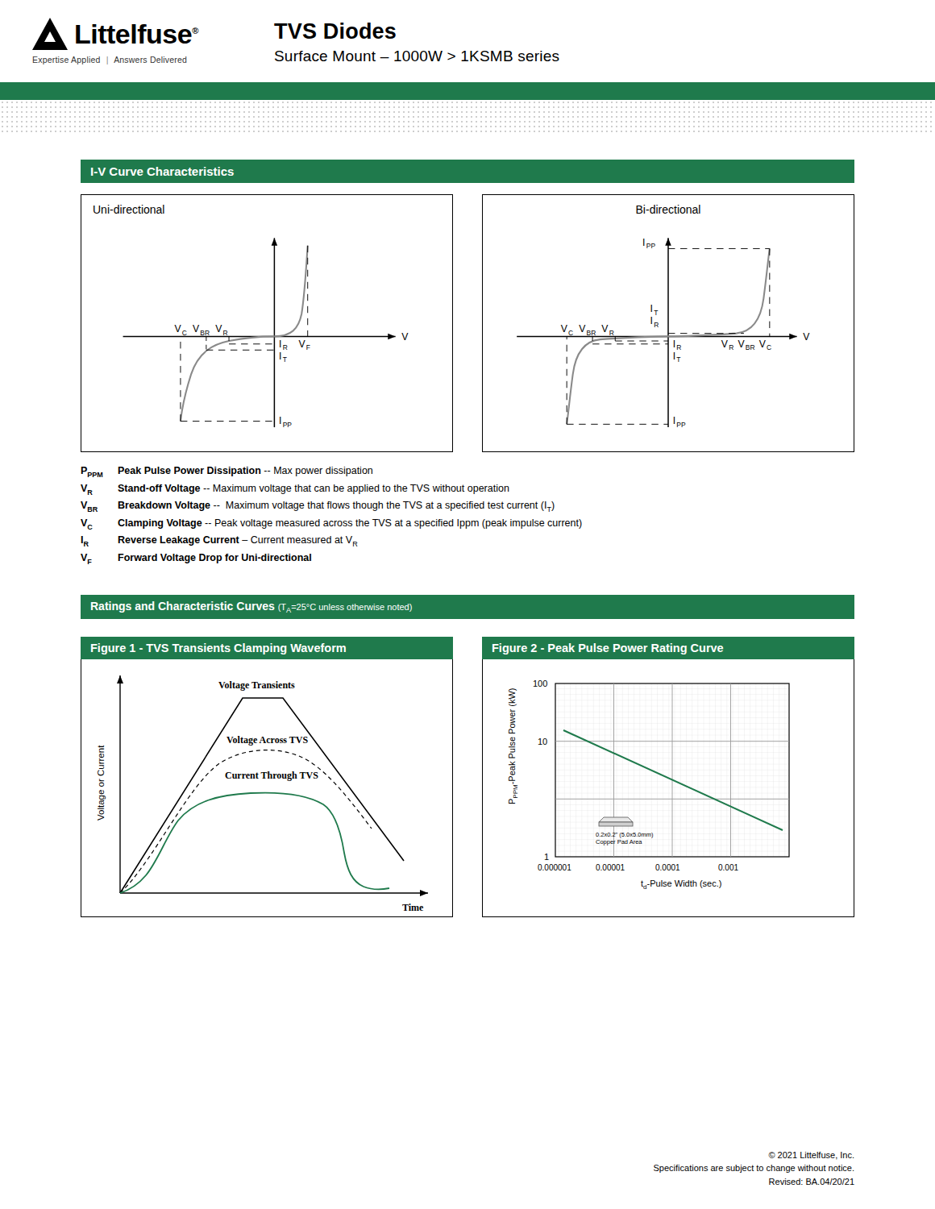Littelfuse®
Expertise Applied | Answers Delivered
TVS Diodes
Surface Mount – 1000W > 1KSMB series
I-V Curve Characteristics
Uni-directional
V V C V BR V R I R I T V F I PP
Bi-directional
V I PP I T I R V C V BR V R I R I T V R V BR V C I PP
| P PPM | Peak Pulse Power Dissipation -- Max power dissipation |
| V R | Stand-off Voltage -- Maximum voltage that can be applied to the TVS without operation |
| V BR | Breakdown Voltage -- Maximum voltage that flows though the TVS at a specified test current (I T ) |
| V C | Clamping Voltage -- Peak voltage measured across the TVS at a specified Ippm (peak impulse current) |
| I R | Reverse Leakage Current – Current measured at V R |
| V F | Forward Voltage Drop for Uni-directional |
Ratings and Characteristic Curves (TA=25°C unless otherwise noted)
Figure 1 - TVS Transients Clamping Waveform
Voltage or Current Time Voltage Transients Voltage Across TVS Current Through TVS
Figure 2 - Peak Pulse Power Rating Curve
100 10 1 0.000001 0.00001 0.0001 0.001 PPPM-Peak Pulse Power (kW) td-Pulse Width (sec.) 0.2x0.2" (5.0x5.0mm) Copper Pad Area
© 2021 Littelfuse, Inc.
Specifications are subject to change without notice.
Revised: BA.04/20/21